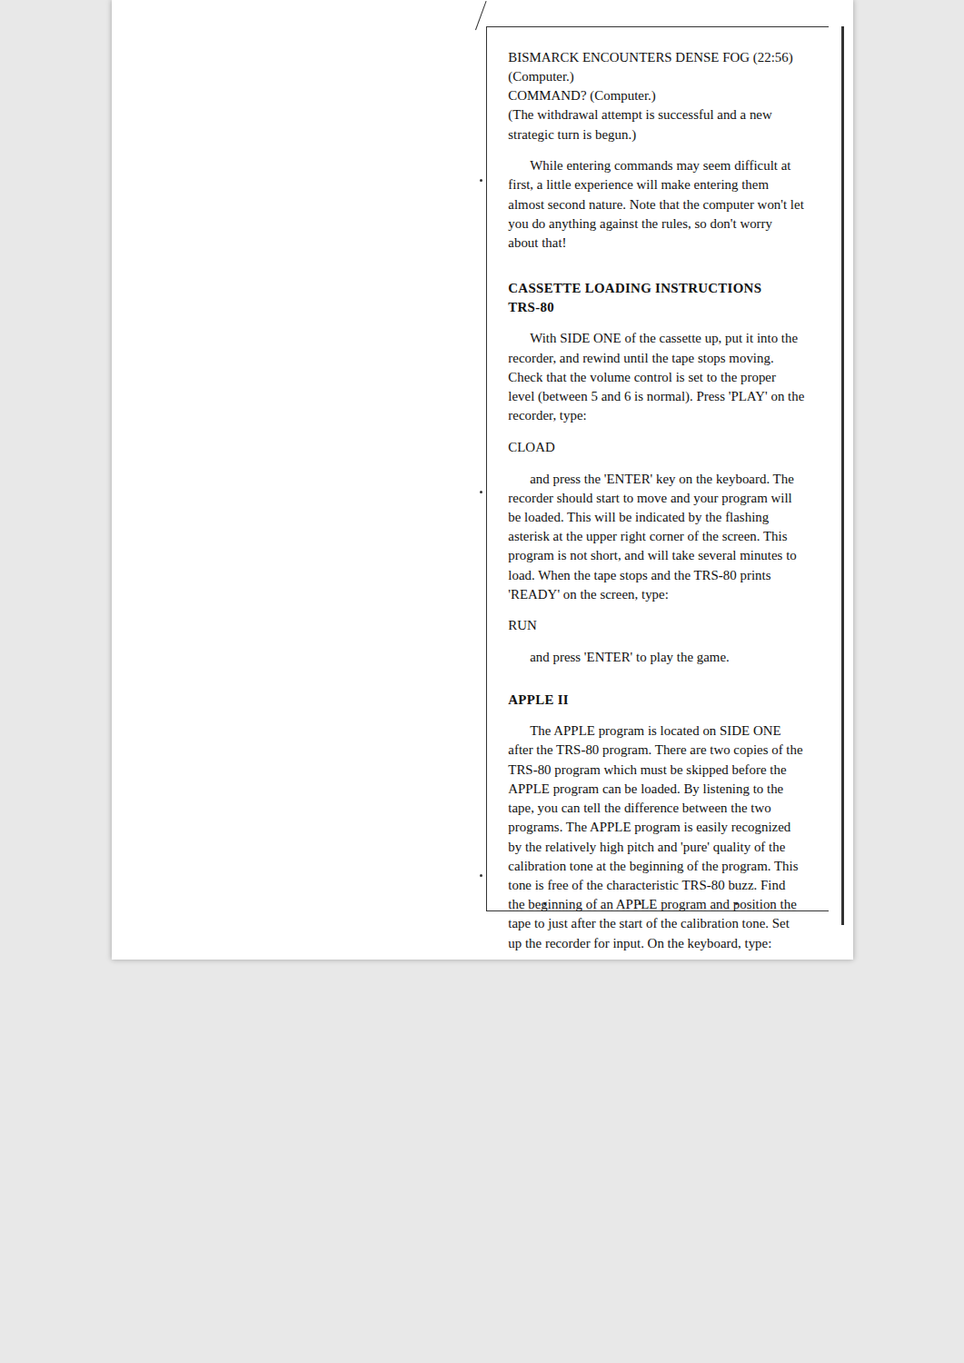BISMARCK ENCOUNTERS DENSE FOG (22:56)
(Computer.)
COMMAND? (Computer.)
(The withdrawal attempt is successful and a new strategic turn is begun.)
While entering commands may seem difficult at first, a little experience will make entering them almost second nature. Note that the computer won't let you do anything against the rules, so don't worry about that!
CASSETTE LOADING INSTRUCTIONS
TRS-80
With SIDE ONE of the cassette up, put it into the recorder, and rewind until the tape stops moving. Check that the volume control is set to the proper level (between 5 and 6 is normal). Press 'PLAY' on the recorder, type:
CLOAD
and press the 'ENTER' key on the keyboard. The recorder should start to move and your program will be loaded. This will be indicated by the flashing asterisk at the upper right corner of the screen. This program is not short, and will take several minutes to load. When the tape stops and the TRS-80 prints 'READY' on the screen, type:
RUN
and press 'ENTER' to play the game.
APPLE II
The APPLE program is located on SIDE ONE after the TRS-80 program. There are two copies of the TRS-80 program which must be skipped before the APPLE program can be loaded. By listening to the tape, you can tell the difference between the two programs. The APPLE program is easily recognized by the relatively high pitch and 'pure' quality of the calibration tone at the beginning of the program. This tone is free of the characteristic TRS-80 buzz. Find the beginning of an APPLE program and position the tape to just after the start of the calibration tone. Set up the recorder for input. On the keyboard, type:
LOAD (Don't hit 'RETURN' yet).